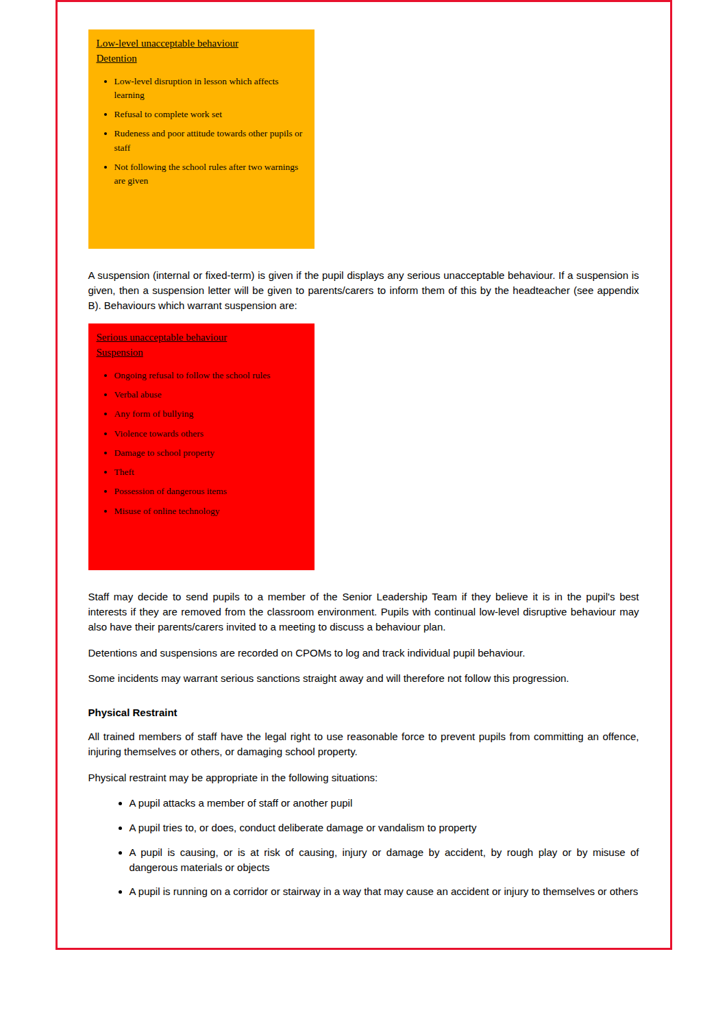Low-level unacceptable behaviour
Detention
Low-level disruption in lesson which affects learning
Refusal to complete work set
Rudeness and poor attitude towards other pupils or staff
Not following the school rules after two warnings are given
A suspension (internal or fixed-term) is given if the pupil displays any serious unacceptable behaviour. If a suspension is given, then a suspension letter will be given to parents/carers to inform them of this by the headteacher (see appendix B). Behaviours which warrant suspension are:
Serious unacceptable behaviour
Suspension
Ongoing refusal to follow the school rules
Verbal abuse
Any form of bullying
Violence towards others
Damage to school property
Theft
Possession of dangerous items
Misuse of online technology
Staff may decide to send pupils to a member of the Senior Leadership Team if they believe it is in the pupil's best interests if they are removed from the classroom environment. Pupils with continual low-level disruptive behaviour may also have their parents/carers invited to a meeting to discuss a behaviour plan.
Detentions and suspensions are recorded on CPOMs to log and track individual pupil behaviour.
Some incidents may warrant serious sanctions straight away and will therefore not follow this progression.
Physical Restraint
All trained members of staff have the legal right to use reasonable force to prevent pupils from committing an offence, injuring themselves or others, or damaging school property.
Physical restraint may be appropriate in the following situations:
A pupil attacks a member of staff or another pupil
A pupil tries to, or does, conduct deliberate damage or vandalism to property
A pupil is causing, or is at risk of causing, injury or damage by accident, by rough play or by misuse of dangerous materials or objects
A pupil is running on a corridor or stairway in a way that may cause an accident or injury to themselves or others